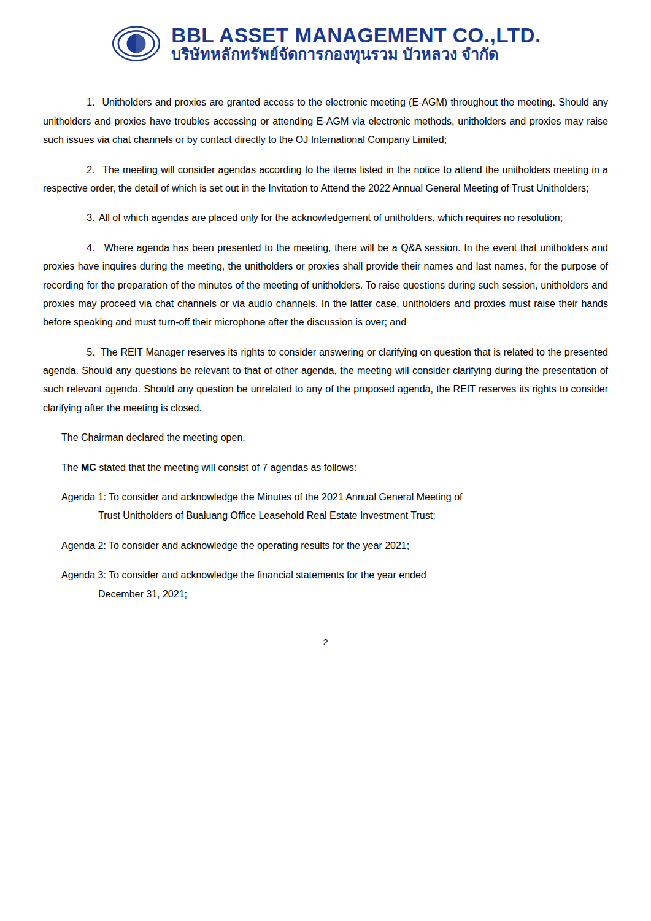BBL ASSET MANAGEMENT CO.,LTD.
บริษัทหลักทรัพย์จัดการกองทุนรวม บัวหลวง จำกัด
1. Unitholders and proxies are granted access to the electronic meeting (E-AGM) throughout the meeting. Should any unitholders and proxies have troubles accessing or attending E-AGM via electronic methods, unitholders and proxies may raise such issues via chat channels or by contact directly to the OJ International Company Limited;
2. The meeting will consider agendas according to the items listed in the notice to attend the unitholders meeting in a respective order, the detail of which is set out in the Invitation to Attend the 2022 Annual General Meeting of Trust Unitholders;
3. All of which agendas are placed only for the acknowledgement of unitholders, which requires no resolution;
4. Where agenda has been presented to the meeting, there will be a Q&A session. In the event that unitholders and proxies have inquires during the meeting, the unitholders or proxies shall provide their names and last names, for the purpose of recording for the preparation of the minutes of the meeting of unitholders. To raise questions during such session, unitholders and proxies may proceed via chat channels or via audio channels. In the latter case, unitholders and proxies must raise their hands before speaking and must turn-off their microphone after the discussion is over; and
5. The REIT Manager reserves its rights to consider answering or clarifying on question that is related to the presented agenda. Should any questions be relevant to that of other agenda, the meeting will consider clarifying during the presentation of such relevant agenda. Should any question be unrelated to any of the proposed agenda, the REIT reserves its rights to consider clarifying after the meeting is closed.
The Chairman declared the meeting open.
The MC stated that the meeting will consist of 7 agendas as follows:
Agenda 1: To consider and acknowledge the Minutes of the 2021 Annual General Meeting of Trust Unitholders of Bualuang Office Leasehold Real Estate Investment Trust;
Agenda 2: To consider and acknowledge the operating results for the year 2021;
Agenda 3: To consider and acknowledge the financial statements for the year ended December 31, 2021;
2